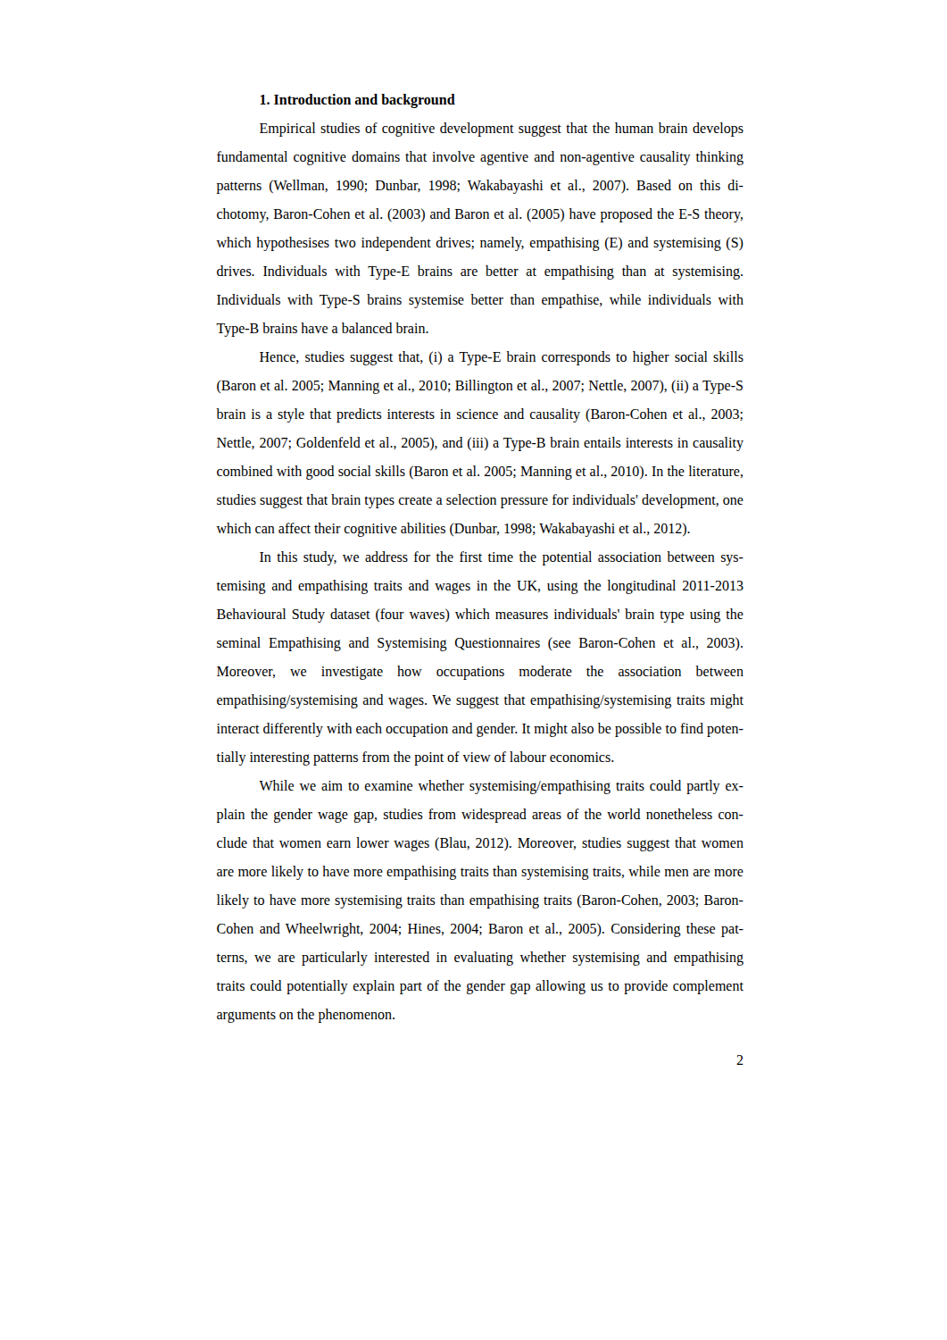1. Introduction and background
Empirical studies of cognitive development suggest that the human brain develops fundamental cognitive domains that involve agentive and non-agentive causality thinking patterns (Wellman, 1990; Dunbar, 1998; Wakabayashi et al., 2007). Based on this dichotomy, Baron-Cohen et al. (2003) and Baron et al. (2005) have proposed the E-S theory, which hypothesises two independent drives; namely, empathising (E) and systemising (S) drives. Individuals with Type-E brains are better at empathising than at systemising. Individuals with Type-S brains systemise better than empathise, while individuals with Type-B brains have a balanced brain.
Hence, studies suggest that, (i) a Type-E brain corresponds to higher social skills (Baron et al. 2005; Manning et al., 2010; Billington et al., 2007; Nettle, 2007), (ii) a Type-S brain is a style that predicts interests in science and causality (Baron-Cohen et al., 2003; Nettle, 2007; Goldenfeld et al., 2005), and (iii) a Type-B brain entails interests in causality combined with good social skills (Baron et al. 2005; Manning et al., 2010). In the literature, studies suggest that brain types create a selection pressure for individuals' development, one which can affect their cognitive abilities (Dunbar, 1998; Wakabayashi et al., 2012).
In this study, we address for the first time the potential association between systemising and empathising traits and wages in the UK, using the longitudinal 2011-2013 Behavioural Study dataset (four waves) which measures individuals' brain type using the seminal Empathising and Systemising Questionnaires (see Baron-Cohen et al., 2003). Moreover, we investigate how occupations moderate the association between empathising/systemising and wages. We suggest that empathising/systemising traits might interact differently with each occupation and gender. It might also be possible to find potentially interesting patterns from the point of view of labour economics.
While we aim to examine whether systemising/empathising traits could partly explain the gender wage gap, studies from widespread areas of the world nonetheless conclude that women earn lower wages (Blau, 2012). Moreover, studies suggest that women are more likely to have more empathising traits than systemising traits, while men are more likely to have more systemising traits than empathising traits (Baron-Cohen, 2003; Baron-Cohen and Wheelwright, 2004; Hines, 2004; Baron et al., 2005). Considering these patterns, we are particularly interested in evaluating whether systemising and empathising traits could potentially explain part of the gender gap allowing us to provide complement arguments on the phenomenon.
2